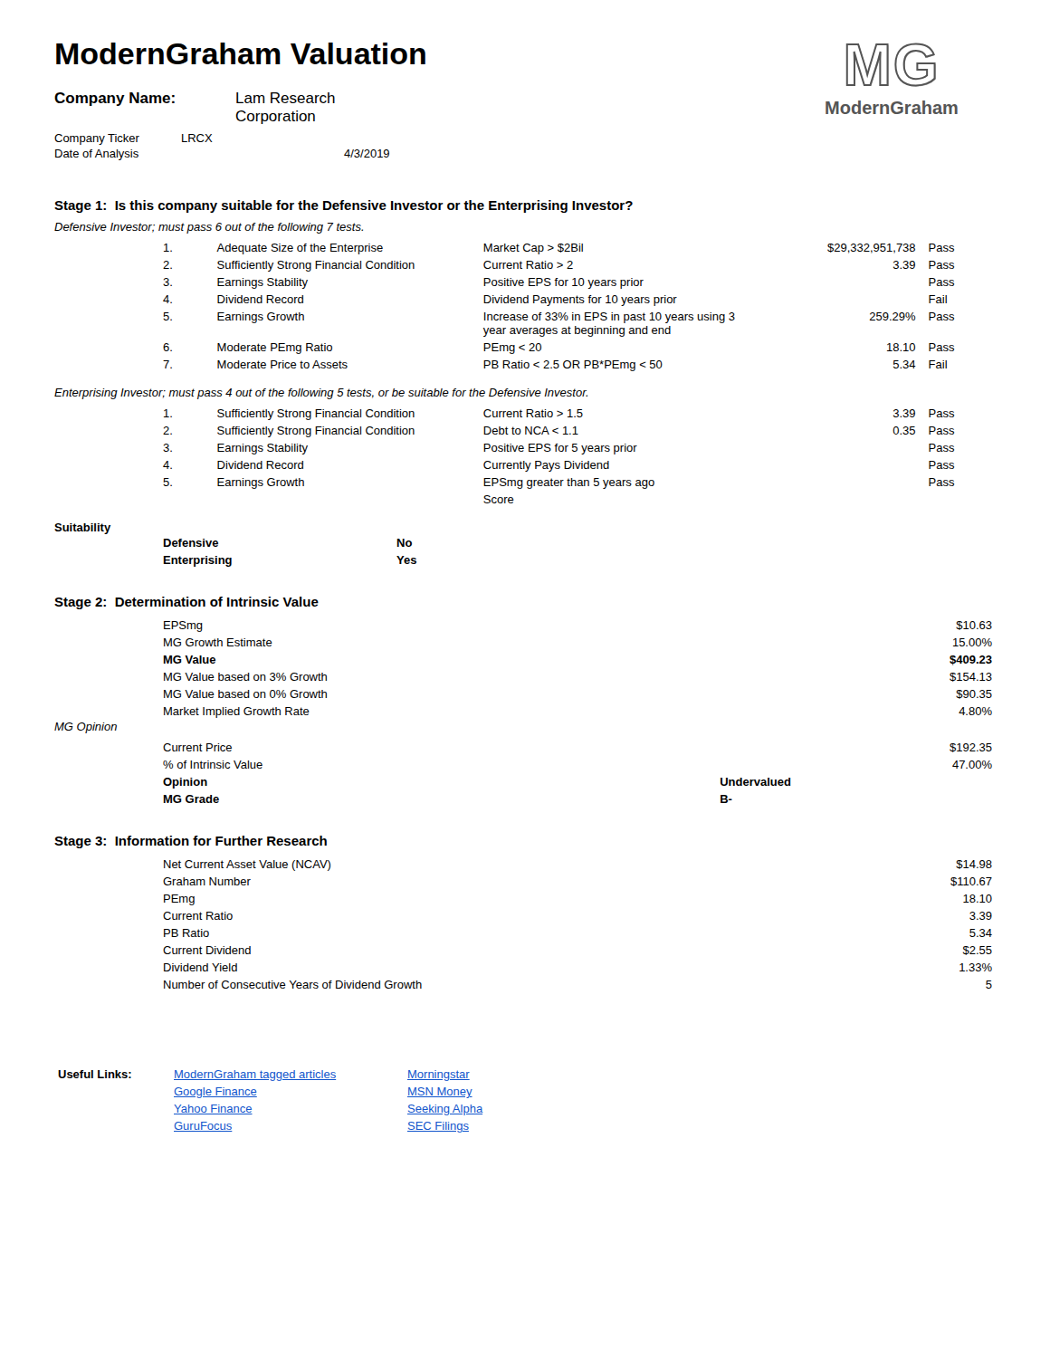ModernGraham Valuation
MG
ModernGraham
Company Name: Lam Research
Corporation
Company Ticker LRCX
Date of Analysis 4/3/2019
Stage 1: Is this company suitable for the Defensive Investor or the Enterprising Investor?
Defensive Investor; must pass 6 out of the following 7 tests.
| 1. | Adequate Size of the Enterprise | Market Cap > $2Bil | $29,332,951,738 | Pass |
| 2. | Sufficiently Strong Financial Condition | Current Ratio > 2 | 3.39 | Pass |
| 3. | Earnings Stability | Positive EPS for 10 years prior | | Pass |
| 4. | Dividend Record | Dividend Payments for 10 years prior | | Fail |
| 5. | Earnings Growth | Increase of 33% in EPS in past 10 years using 3 year averages at beginning and end | 259.29% | Pass |
| 6. | Moderate PEmg Ratio | PEmg < 20 | 18.10 | Pass |
| 7. | Moderate Price to Assets | PB Ratio < 2.5 OR PB*PEmg < 50 | 5.34 | Fail |
Enterprising Investor; must pass 4 out of the following 5 tests, or be suitable for the Defensive Investor.
| 1. | Sufficiently Strong Financial Condition | Current Ratio > 1.5 | 3.39 | Pass |
| 2. | Sufficiently Strong Financial Condition | Debt to NCA < 1.1 | 0.35 | Pass |
| 3. | Earnings Stability | Positive EPS for 5 years prior | | Pass |
| 4. | Dividend Record | Currently Pays Dividend | | Pass |
| 5. | Earnings Growth | EPSmg greater than 5 years ago | | Pass |
| | | Score | | |
Suitability
| Defensive | No |
| Enterprising | Yes |
Stage 2: Determination of Intrinsic Value
| EPSmg | $10.63 |
| MG Growth Estimate | 15.00% |
| MG Value | $409.23 |
| MG Value based on 3% Growth | $154.13 |
| MG Value based on 0% Growth | $90.35 |
| Market Implied Growth Rate | 4.80% |
MG Opinion
| Current Price | $192.35 |
| % of Intrinsic Value | 47.00% |
| Opinion | Undervalued |
| MG Grade | B- |
Stage 3: Information for Further Research
| Net Current Asset Value (NCAV) | $14.98 |
| Graham Number | $110.67 |
| PEmg | 18.10 |
| Current Ratio | 3.39 |
| PB Ratio | 5.34 |
| Current Dividend | $2.55 |
| Dividend Yield | 1.33% |
| Number of Consecutive Years of Dividend Growth | 5 |
| Useful Links: | ModernGraham tagged articles | Morningstar |
| | Google Finance | MSN Money |
| | Yahoo Finance | Seeking Alpha |
| | GuruFocus | SEC Filings |